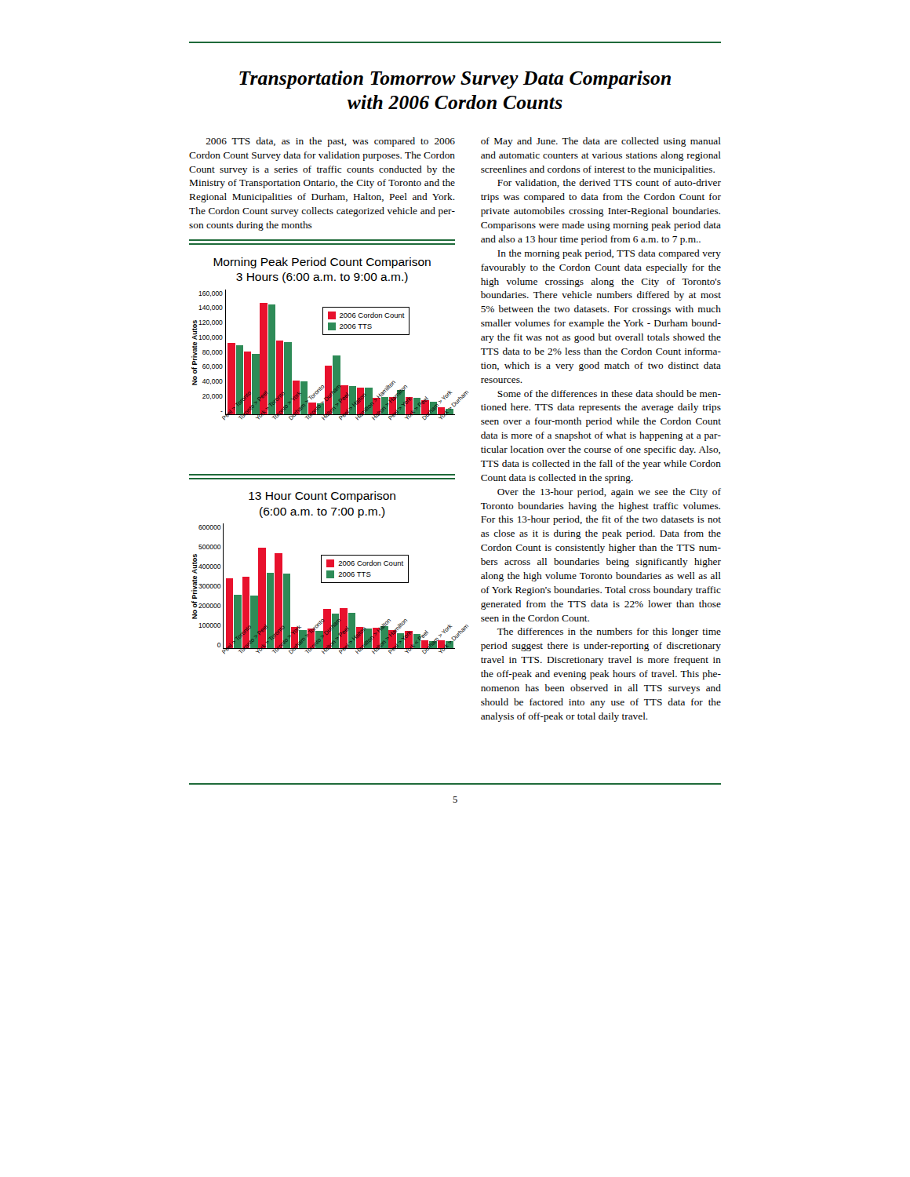Transportation Tomorrow Survey Data Comparison
with 2006 Cordon Counts
2006 TTS data, as in the past, was compared to 2006 Cordon Count Survey data for validation purposes. The Cordon Count survey is a series of traffic counts conducted by the Ministry of Transportation Ontario, the City of Toronto and the Regional Municipalities of Durham, Halton, Peel and York. The Cordon Count survey collects categorized vehicle and person counts during the months
Morning Peak Period Count Comparison
3 Hours (6:00 a.m. to 9:00 a.m.)
No of Private Autos
160,000
140,000
120,000
100,000
80,000
60,000
40,000
20,000
-
2006 Cordon Count
2006 TTS
Peel > Toronto Toronto > Peel York > Toronto Toronto > York Durham > Toronto Toronto > Durham Halton > Peel Peel > Halton Hamilton > Hamilton Halton > Hamilton Peel > York York > Peel Durham > York York > Durham
13 Hour Count Comparison
(6:00 a.m. to 7:00 p.m.)
No of Private Autos
600000
500000
400000
300000
200000
100000
0
2006 Cordon Count
2006 TTS
Peel > Toronto Toronto > Peel York > Toronto Toronto > York Durham > Toronto Toronto > Durham Halton > Peel Peel > Halton Hamilton > Halton Halton > Hamilton Peel > York York < Peel Durham > York York > Durham
of May and June. The data are collected using manual and automatic counters at various stations along regional screenlines and cordons of interest to the municipalities.
For validation, the derived TTS count of auto-driver trips was compared to data from the Cordon Count for private automobiles crossing Inter-Regional boundaries. Comparisons were made using morning peak period data and also a 13 hour time period from 6 a.m. to 7 p.m..
In the morning peak period, TTS data compared very favourably to the Cordon Count data especially for the high volume crossings along the City of Toronto's boundaries. There vehicle numbers differed by at most 5% between the two datasets. For crossings with much smaller volumes for example the York - Durham boundary the fit was not as good but overall totals showed the TTS data to be 2% less than the Cordon Count information, which is a very good match of two distinct data resources.
Some of the differences in these data should be mentioned here. TTS data represents the average daily trips seen over a four-month period while the Cordon Count data is more of a snapshot of what is happening at a particular location over the course of one specific day. Also, TTS data is collected in the fall of the year while Cordon Count data is collected in the spring.
Over the 13-hour period, again we see the City of Toronto boundaries having the highest traffic volumes. For this 13-hour period, the fit of the two datasets is not as close as it is during the peak period. Data from the Cordon Count is consistently higher than the TTS numbers across all boundaries being significantly higher along the high volume Toronto boundaries as well as all of York Region's boundaries. Total cross boundary traffic generated from the TTS data is 22% lower than those seen in the Cordon Count.
The differences in the numbers for this longer time period suggest there is under-reporting of discretionary travel in TTS. Discretionary travel is more frequent in the off-peak and evening peak hours of travel. This phenomenon has been observed in all TTS surveys and should be factored into any use of TTS data for the analysis of off-peak or total daily travel.
5